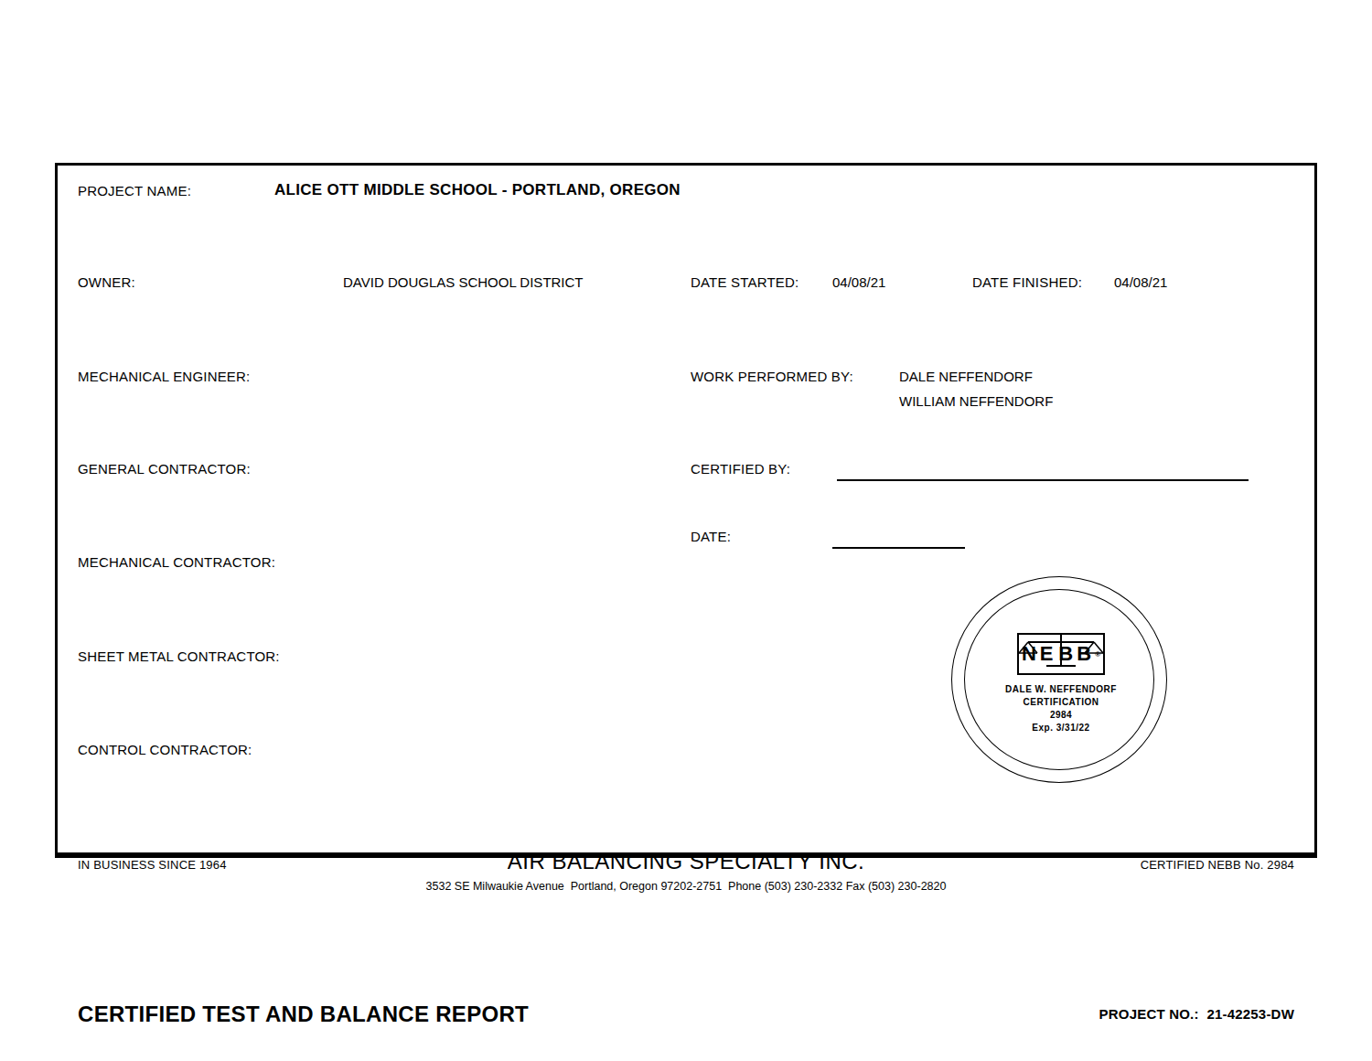PROJECT NAME:
ALICE OTT MIDDLE SCHOOL - PORTLAND, OREGON
OWNER:
DAVID DOUGLAS SCHOOL DISTRICT
MECHANICAL ENGINEER:
GENERAL CONTRACTOR:
MECHANICAL CONTRACTOR:
SHEET METAL CONTRACTOR:
CONTROL CONTRACTOR:
DATE STARTED:
04/08/21
DATE FINISHED:
04/08/21
WORK PERFORMED BY:
DALE NEFFENDORF
WILLIAM NEFFENDORF
CERTIFIED BY:
DATE:
NE  BB®
DALE W. NEFFENDORF
CERTIFICATION
2984
Exp. 3/31/22
IN BUSINESS SINCE 1964
AIR BALANCING SPECIALTY INC.
3532 SE Milwaukie Avenue Portland, Oregon 97202-2751 Phone (503) 230-2332 Fax (503) 230-2820
CERTIFIED NEBB No. 2984
CERTIFIED TEST AND BALANCE REPORT
PROJECT NO.: 21-42253-DW